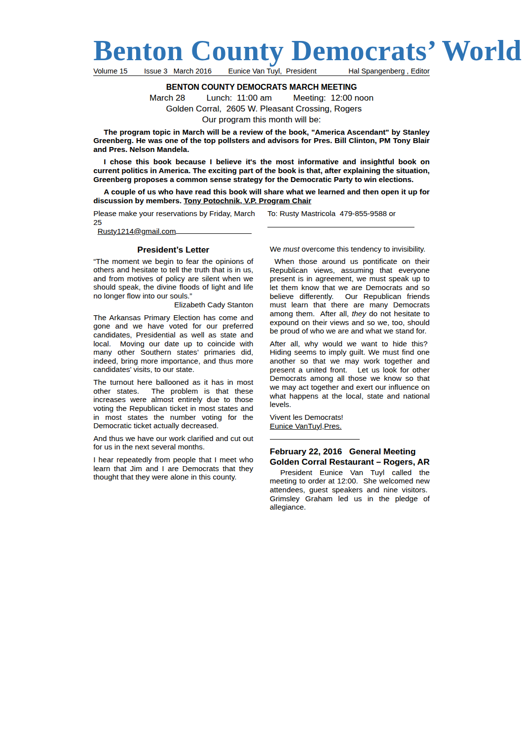Benton County Democrats’ World
Volume 15 Issue 3 March 2016 Eunice Van Tuyl, President Hal Spangenberg , Editor
BENTON COUNTY DEMOCRATS MARCH MEETING
March 28 Lunch: 11:00 am Meeting: 12:00 noon
Golden Corral, 2605 W. Pleasant Crossing, Rogers
Our program this month will be:
The program topic in March will be a review of the book, "America Ascendant" by Stanley Greenberg. He was one of the top pollsters and advisors for Pres. Bill Clinton, PM Tony Blair and Pres. Nelson Mandela.
I chose this book because I believe it's the most informative and insightful book on current politics in America. The exciting part of the book is that, after explaining the situation, Greenberg proposes a common sense strategy for the Democratic Party to win elections.
A couple of us who have read this book will share what we learned and then open it up for discussion by members. Tony Potochnik, V.P. Program Chair
Please make your reservations by Friday, March 25
Rusty1214@gmail.com
To: Rusty Mastricola 479-855-9588 or
President’s Letter
“The moment we begin to fear the opinions of others and hesitate to tell the truth that is in us, and from motives of policy are silent when we should speak, the divine floods of light and life no longer flow into our souls.”
Elizabeth Cady Stanton
The Arkansas Primary Election has come and gone and we have voted for our preferred candidates, Presidential as well as state and local. Moving our date up to coincide with many other Southern states’ primaries did, indeed, bring more importance, and thus more candidates’ visits, to our state.
The turnout here ballooned as it has in most other states. The problem is that these increases were almost entirely due to those voting the Republican ticket in most states and in most states the number voting for the Democratic ticket actually decreased.
And thus we have our work clarified and cut out for us in the next several months.
I hear repeatedly from people that I meet who learn that Jim and I are Democrats that they thought that they were alone in this county.
We must overcome this tendency to invisibility.
When those around us pontificate on their Republican views, assuming that everyone present is in agreement, we must speak up to let them know that we are Democrats and so believe differently. Our Republican friends must learn that there are many Democrats among them. After all, they do not hesitate to expound on their views and so we, too, should be proud of who we are and what we stand for.
After all, why would we want to hide this? Hiding seems to imply guilt. We must find one another so that we may work together and present a united front. Let us look for other Democrats among all those we know so that we may act together and exert our influence on what happens at the local, state and national levels.
Vivent les Democrats!
Eunice VanTuyl,Pres.
February 22, 2016 General Meeting
Golden Corral Restaurant – Rogers, AR
President Eunice Van Tuyl called the meeting to order at 12:00. She welcomed new attendees, guest speakers and nine visitors. Grimsley Graham led us in the pledge of allegiance.